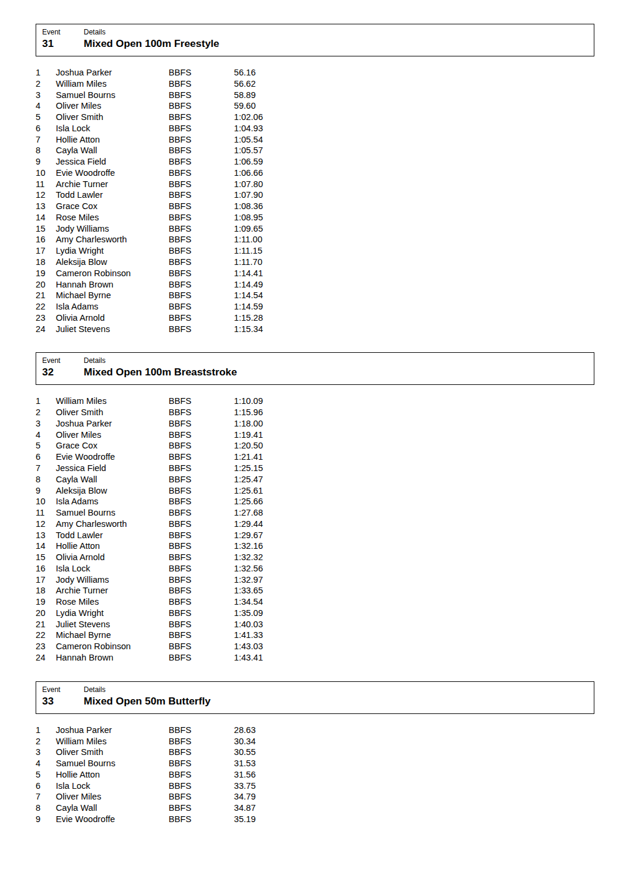Event
31
Details
Mixed Open 100m Freestyle
| 1 | Joshua Parker | BBFS | 56.16 |
| 2 | William Miles | BBFS | 56.62 |
| 3 | Samuel Bourns | BBFS | 58.89 |
| 4 | Oliver Miles | BBFS | 59.60 |
| 5 | Oliver Smith | BBFS | 1:02.06 |
| 6 | Isla Lock | BBFS | 1:04.93 |
| 7 | Hollie Atton | BBFS | 1:05.54 |
| 8 | Cayla Wall | BBFS | 1:05.57 |
| 9 | Jessica Field | BBFS | 1:06.59 |
| 10 | Evie Woodroffe | BBFS | 1:06.66 |
| 11 | Archie Turner | BBFS | 1:07.80 |
| 12 | Todd Lawler | BBFS | 1:07.90 |
| 13 | Grace Cox | BBFS | 1:08.36 |
| 14 | Rose Miles | BBFS | 1:08.95 |
| 15 | Jody Williams | BBFS | 1:09.65 |
| 16 | Amy Charlesworth | BBFS | 1:11.00 |
| 17 | Lydia Wright | BBFS | 1:11.15 |
| 18 | Aleksija Blow | BBFS | 1:11.70 |
| 19 | Cameron Robinson | BBFS | 1:14.41 |
| 20 | Hannah Brown | BBFS | 1:14.49 |
| 21 | Michael Byrne | BBFS | 1:14.54 |
| 22 | Isla Adams | BBFS | 1:14.59 |
| 23 | Olivia Arnold | BBFS | 1:15.28 |
| 24 | Juliet Stevens | BBFS | 1:15.34 |
Event
32
Details
Mixed Open 100m Breaststroke
| 1 | William Miles | BBFS | 1:10.09 |
| 2 | Oliver Smith | BBFS | 1:15.96 |
| 3 | Joshua Parker | BBFS | 1:18.00 |
| 4 | Oliver Miles | BBFS | 1:19.41 |
| 5 | Grace Cox | BBFS | 1:20.50 |
| 6 | Evie Woodroffe | BBFS | 1:21.41 |
| 7 | Jessica Field | BBFS | 1:25.15 |
| 8 | Cayla Wall | BBFS | 1:25.47 |
| 9 | Aleksija Blow | BBFS | 1:25.61 |
| 10 | Isla Adams | BBFS | 1:25.66 |
| 11 | Samuel Bourns | BBFS | 1:27.68 |
| 12 | Amy Charlesworth | BBFS | 1:29.44 |
| 13 | Todd Lawler | BBFS | 1:29.67 |
| 14 | Hollie Atton | BBFS | 1:32.16 |
| 15 | Olivia Arnold | BBFS | 1:32.32 |
| 16 | Isla Lock | BBFS | 1:32.56 |
| 17 | Jody Williams | BBFS | 1:32.97 |
| 18 | Archie Turner | BBFS | 1:33.65 |
| 19 | Rose Miles | BBFS | 1:34.54 |
| 20 | Lydia Wright | BBFS | 1:35.09 |
| 21 | Juliet Stevens | BBFS | 1:40.03 |
| 22 | Michael Byrne | BBFS | 1:41.33 |
| 23 | Cameron Robinson | BBFS | 1:43.03 |
| 24 | Hannah Brown | BBFS | 1:43.41 |
Event
33
Details
Mixed Open 50m Butterfly
| 1 | Joshua Parker | BBFS | 28.63 |
| 2 | William Miles | BBFS | 30.34 |
| 3 | Oliver Smith | BBFS | 30.55 |
| 4 | Samuel Bourns | BBFS | 31.53 |
| 5 | Hollie Atton | BBFS | 31.56 |
| 6 | Isla Lock | BBFS | 33.75 |
| 7 | Oliver Miles | BBFS | 34.79 |
| 8 | Cayla Wall | BBFS | 34.87 |
| 9 | Evie Woodroffe | BBFS | 35.19 |